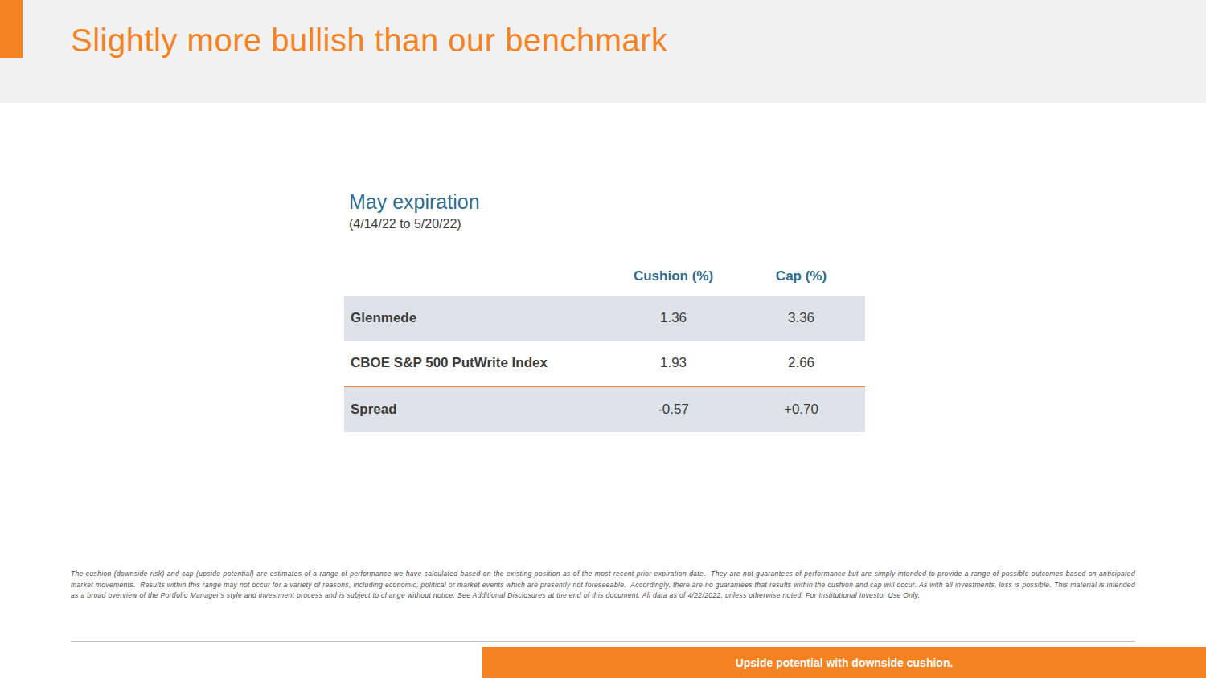Slightly more bullish than our benchmark
May expiration
(4/14/22 to 5/20/22)
| | Cushion (%) | Cap (%) |
| --- | --- | --- |
| Glenmede | 1.36 | 3.36 |
| CBOE S&P 500 PutWrite Index | 1.93 | 2.66 |
| Spread | -0.57 | +0.70 |
The cushion (downside risk) and cap (upside potential) are estimates of a range of performance we have calculated based on the existing position as of the most recent prior expiration date. They are not guarantees of performance but are simply intended to provide a range of possible outcomes based on anticipated market movements. Results within this range may not occur for a variety of reasons, including economic, political or market events which are presently not foreseeable. Accordingly, there are no guarantees that results within the cushion and cap will occur. As with all investments, loss is possible. This material is intended as a broad overview of the Portfolio Manager's style and investment process and is subject to change without notice. See Additional Disclosures at the end of this document. All data as of 4/22/2022, unless otherwise noted. For Institutional Investor Use Only.
Upside potential with downside cushion.